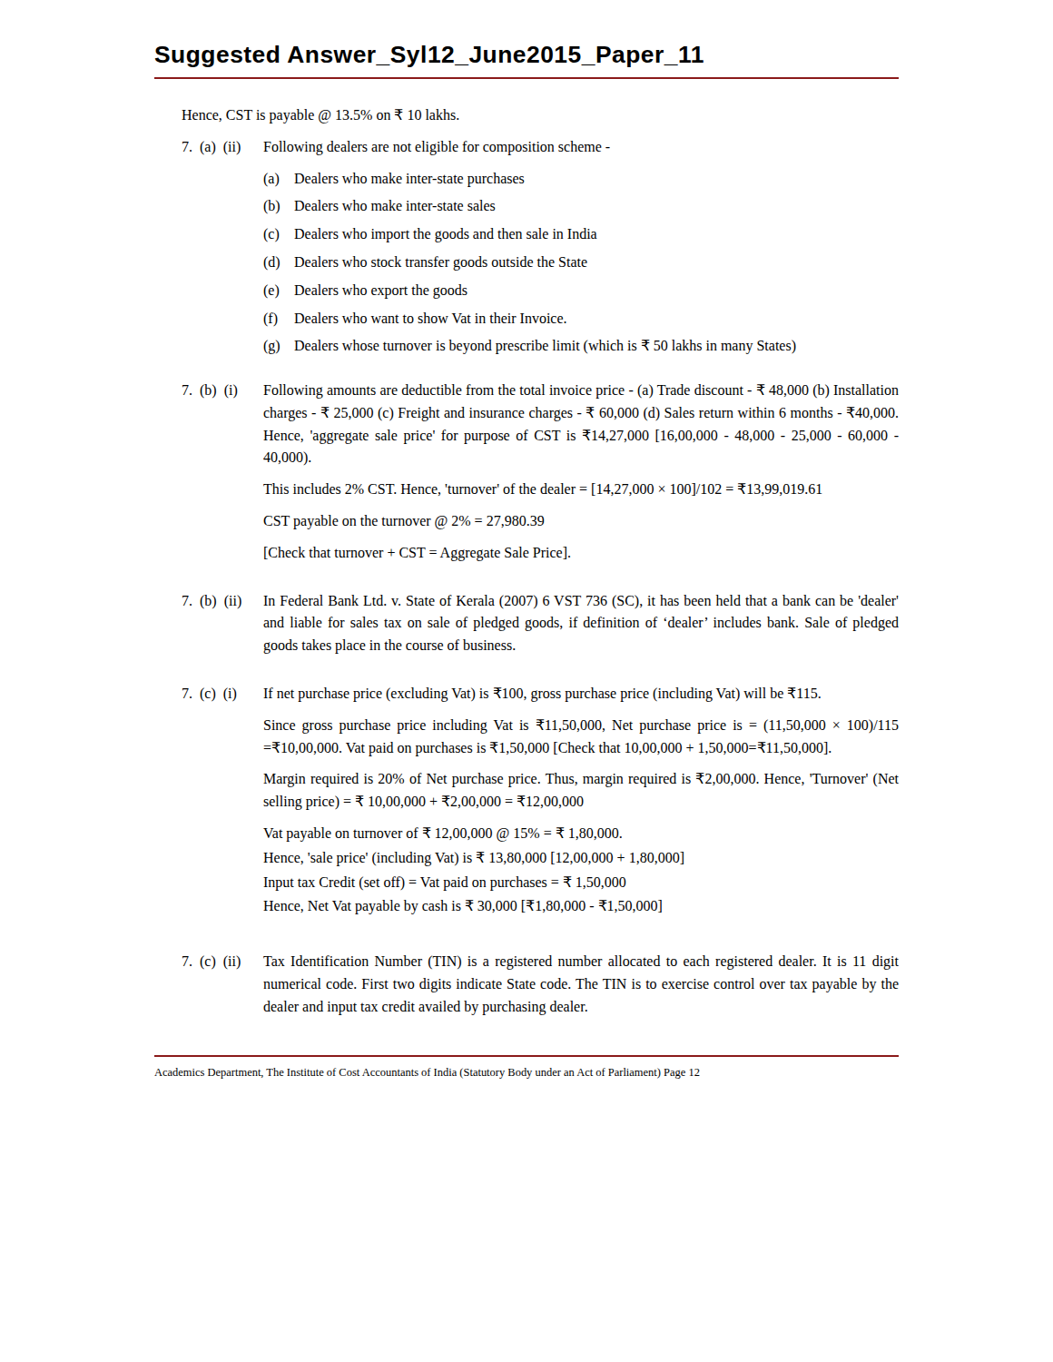Suggested Answer_Syl12_June2015_Paper_11
Hence, CST is payable @ 13.5% on ₹ 10 lakhs.
7. (a) (ii)
Following dealers are not eligible for composition scheme -
(a) Dealers who make inter-state purchases
(b) Dealers who make inter-state sales
(c) Dealers who import the goods and then sale in India
(d) Dealers who stock transfer goods outside the State
(e) Dealers who export the goods
(f) Dealers who want to show Vat in their Invoice.
(g) Dealers whose turnover is beyond prescribe limit (which is ₹ 50 lakhs in many States)
7. (b) (i)
Following amounts are deductible from the total invoice price - (a) Trade discount - ₹ 48,000 (b) Installation charges - ₹ 25,000 (c) Freight and insurance charges - ₹ 60,000 (d) Sales return within 6 months - ₹40,000. Hence, 'aggregate sale price' for purpose of CST is ₹14,27,000 [16,00,000 - 48,000 - 25,000 - 60,000 - 40,000).
This includes 2% CST. Hence, 'turnover' of the dealer = [14,27,000 × 100]/102 = ₹13,99,019.61
CST payable on the turnover @ 2% = 27,980.39
[Check that turnover + CST = Aggregate Sale Price].
7. (b) (ii)
In Federal Bank Ltd. v. State of Kerala (2007) 6 VST 736 (SC), it has been held that a bank can be 'dealer' and liable for sales tax on sale of pledged goods, if definition of ‘dealer’ includes bank. Sale of pledged goods takes place in the course of business.
7. (c) (i)
If net purchase price (excluding Vat) is ₹100, gross purchase price (including Vat) will be ₹115.
Since gross purchase price including Vat is ₹11,50,000, Net purchase price is = (11,50,000 × 100)/115 =₹10,00,000. Vat paid on purchases is ₹1,50,000 [Check that 10,00,000 + 1,50,000=₹11,50,000].
Margin required is 20% of Net purchase price. Thus, margin required is ₹2,00,000. Hence, 'Turnover' (Net selling price) = ₹ 10,00,000 + ₹2,00,000 = ₹12,00,000
Vat payable on turnover of ₹ 12,00,000 @ 15% = ₹ 1,80,000.
Hence, 'sale price' (including Vat) is ₹ 13,80,000 [12,00,000 + 1,80,000]
Input tax Credit (set off) = Vat paid on purchases = ₹ 1,50,000
Hence, Net Vat payable by cash is ₹ 30,000 [₹1,80,000 - ₹1,50,000]
7. (c) (ii)
Tax Identification Number (TIN) is a registered number allocated to each registered dealer. It is 11 digit numerical code. First two digits indicate State code. The TIN is to exercise control over tax payable by the dealer and input tax credit availed by purchasing dealer.
Academics Department, The Institute of Cost Accountants of India (Statutory Body under an Act of Parliament) Page 12